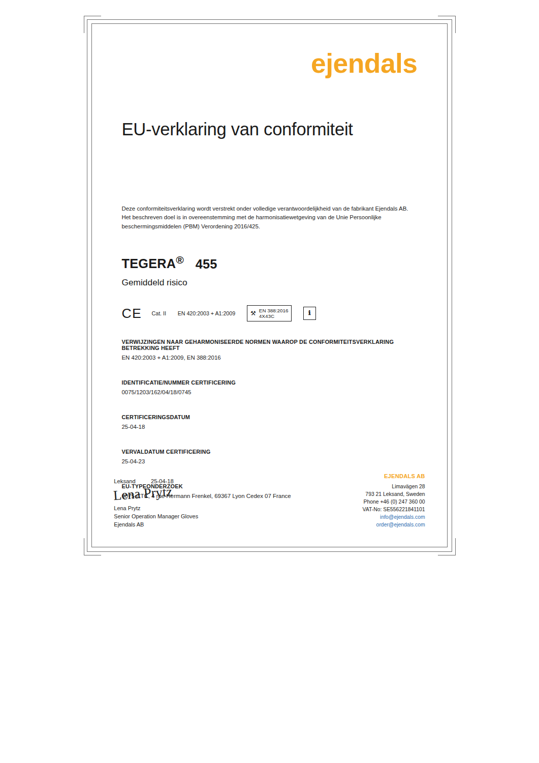ejendals
EU-verklaring van conformiteit
Deze conformiteitsverklaring wordt verstrekt onder volledige verantwoordelijkheid van de fabrikant Ejendals AB. Het beschreven doel is in overeenstemming met de harmonisatiewetgeving van de Unie Persoonlijke beschermingsmiddelen (PBM) Verordening 2016/425.
TEGERA®455
Gemiddeld risico
C E Cat. II EN 420:2003 + A1:2009 ⚒ EN 388:2016 4X43C ℹ
Verwijzingen naar geharmoniseerde normen waarop de conformiteitsverklaring betrekking heeft
EN 420:2003 + A1:2009, EN 388:2016
Identificatie/nummer certificering
0075/1203/162/04/18/0745
Certificeringsdatum
25-04-18
Vervaldatum certificering
25-04-23
EU-typeonderzoek
0075 CTC, 4 rue Hermann Frenkel, 69367 Lyon Cedex 07 France
Leksand 25-04-18
Lena Prytz
Lena Prytz
Senior Operation Manager Gloves
Ejendals AB
EJENDALS AB
Limavägen 28
793 21 Leksand, Sweden
Phone +46 (0) 247 360 00
VAT-No: SE556221841101
info@ejendals.com
order@ejendals.com